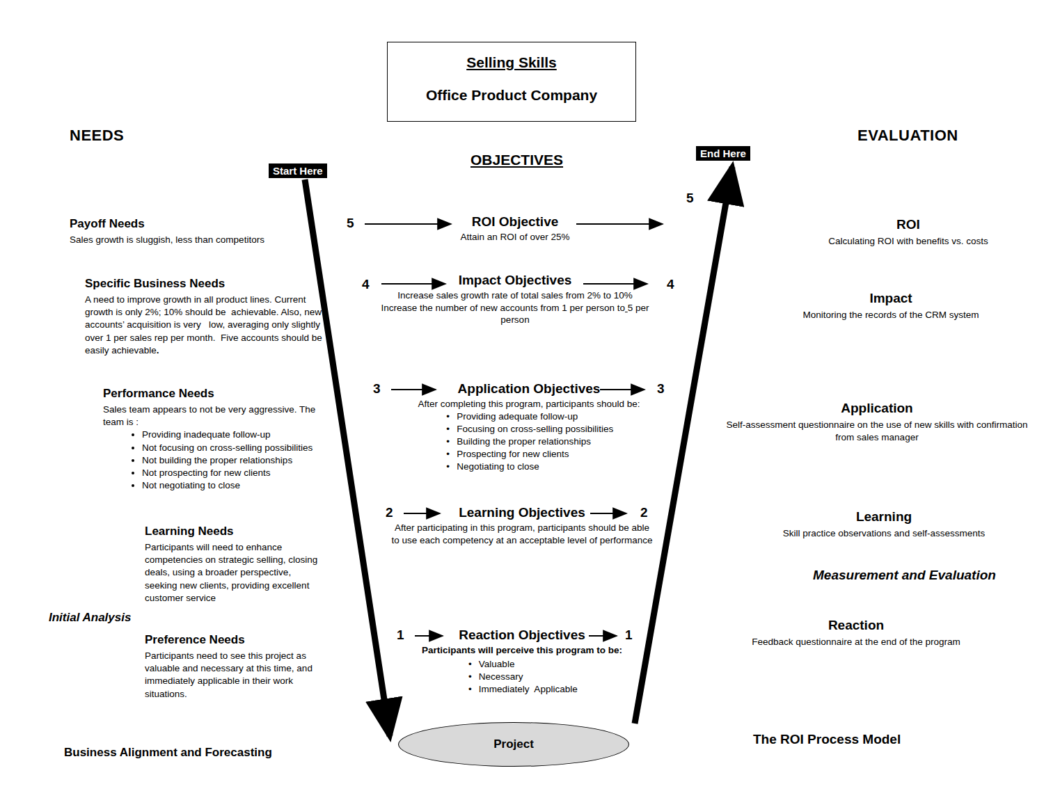Selling Skills
Office Product Company
NEEDS
EVALUATION
OBJECTIVES
Start Here
End Here
Payoff Needs
Sales growth is sluggish, less than competitors
Specific Business Needs
A need to improve growth in all product lines. Current growth is only 2%; 10% should be achievable. Also, new accounts’ acquisition is very low, averaging only slightly over 1 per sales rep per month. Five accounts should be easily achievable.
Performance Needs
Sales team appears to not be very aggressive. The team is :
Providing inadequate follow-up
Not focusing on cross-selling possibilities
Not building the proper relationships
Not prospecting for new clients
Not negotiating to close
Learning Needs
Participants will need to enhance competencies on strategic selling, closing deals, using a broader perspective, seeking new clients, providing excellent customer service
Initial Analysis
Preference Needs
Participants need to see this project as valuable and necessary at this time, and immediately applicable in their work situations.
Business Alignment and Forecasting
ROI Objective
Attain an ROI of over 25%
Impact Objectives
Increase sales growth rate of total sales from 2% to 10%
Increase the number of new accounts from 1 per person to 5 per person
Application Objectives
After completing this program, participants should be:
Providing adequate follow-up
Focusing on cross-selling possibilities
Building the proper relationships
Prospecting for new clients
Negotiating to close
Learning Objectives
After participating in this program, participants should be able to use each competency at an acceptable level of performance
Reaction Objectives
Participants will perceive this program to be:
Valuable
Necessary
Immediately Applicable
5
5
4
4
3
3
2
2
1
1
Project
ROI
Calculating ROI with benefits vs. costs
Impact
Monitoring the records of the CRM system
Application
Self-assessment questionnaire on the use of new skills with confirmation from sales manager
Learning
Skill practice observations and self-assessments
Measurement and Evaluation
Reaction
Feedback questionnaire at the end of the program
The ROI Process Model